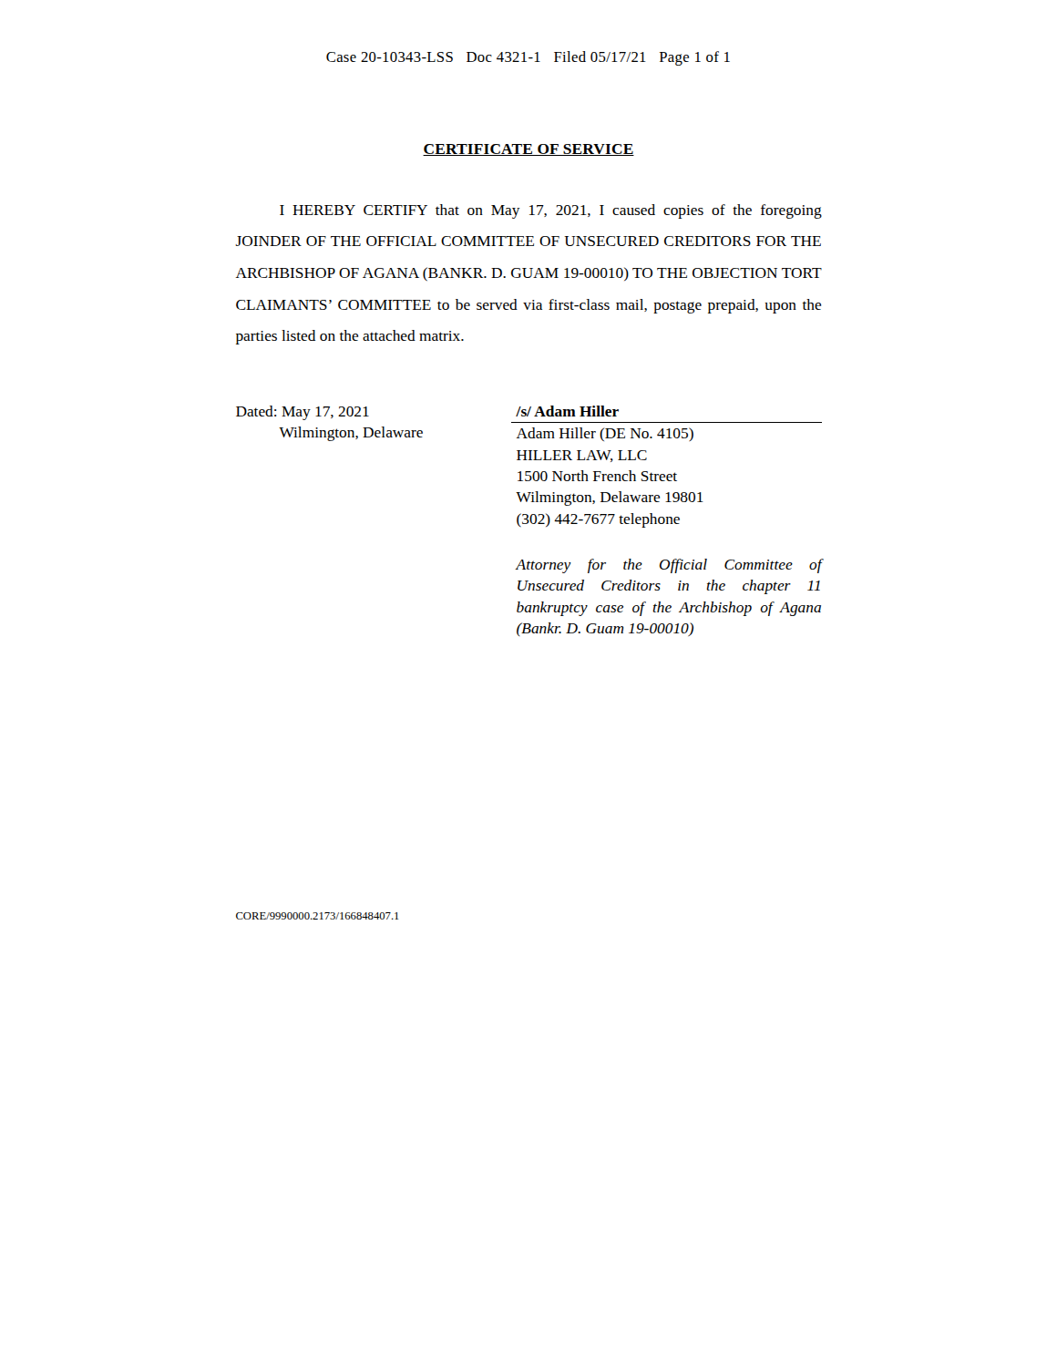Case 20-10343-LSS Doc 4321-1 Filed 05/17/21 Page 1 of 1
CERTIFICATE OF SERVICE
I HEREBY CERTIFY that on May 17, 2021, I caused copies of the foregoing JOINDER OF THE OFFICIAL COMMITTEE OF UNSECURED CREDITORS FOR THE ARCHBISHOP OF AGANA (BANKR. D. GUAM 19-00010) TO THE OBJECTION TORT CLAIMANTS’ COMMITTEE to be served via first-class mail, postage prepaid, upon the parties listed on the attached matrix.
| Dated: May 17, 2021 Wilmington, Delaware | /s/ Adam Hiller Adam Hiller (DE No. 4105) HILLER LAW, LLC 1500 North French Street Wilmington, Delaware 19801 (302) 442-7677 telephone Attorney for the Official Committee of Unsecured Creditors in the chapter 11 bankruptcy case of the Archbishop of Agana (Bankr. D. Guam 19-00010) |
CORE/9990000.2173/166848407.1